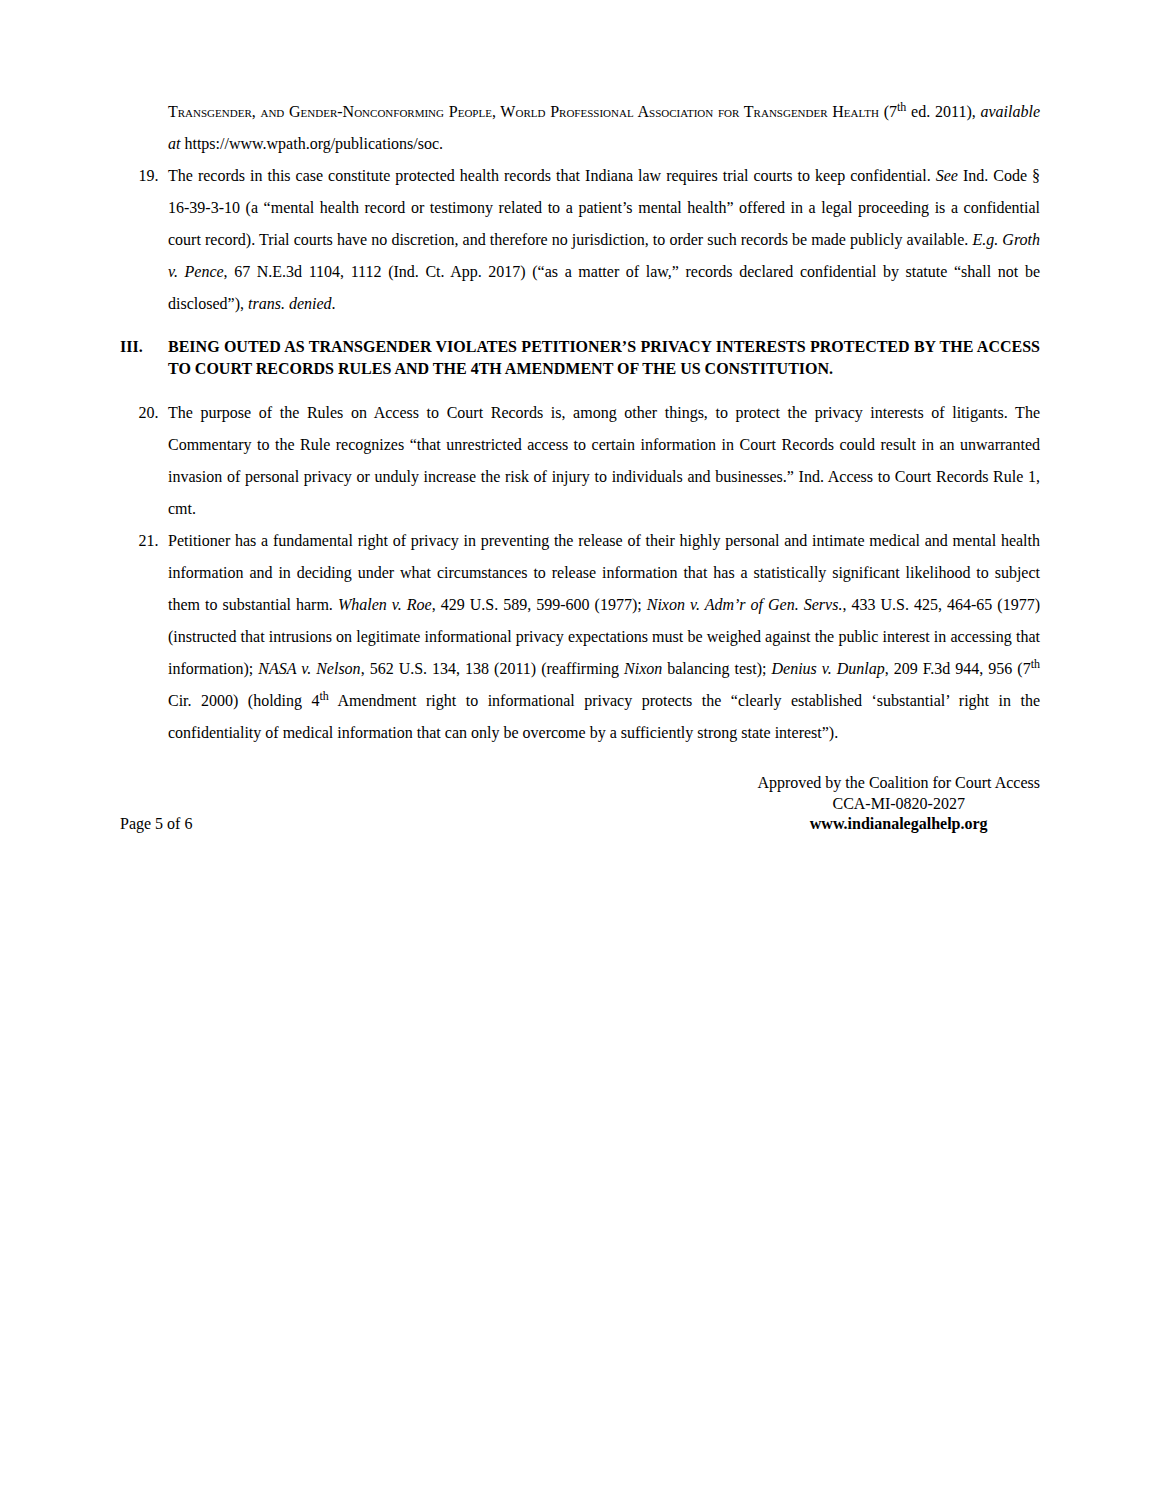Transgender, and Gender-Nonconforming People, World Professional Association for Transgender Health (7th ed. 2011), available at https://www.wpath.org/publications/soc.
19. The records in this case constitute protected health records that Indiana law requires trial courts to keep confidential. See Ind. Code § 16-39-3-10 (a “mental health record or testimony related to a patient’s mental health” offered in a legal proceeding is a confidential court record). Trial courts have no discretion, and therefore no jurisdiction, to order such records be made publicly available. E.g. Groth v. Pence, 67 N.E.3d 1104, 1112 (Ind. Ct. App. 2017) (“as a matter of law,” records declared confidential by statute “shall not be disclosed”), trans. denied.
III.
BEING OUTED AS TRANSGENDER VIOLATES PETITIONER’S PRIVACY INTERESTS PROTECTED BY THE ACCESS TO COURT RECORDS RULES AND THE 4TH AMENDMENT OF THE US CONSTITUTION.
20. The purpose of the Rules on Access to Court Records is, among other things, to protect the privacy interests of litigants. The Commentary to the Rule recognizes “that unrestricted access to certain information in Court Records could result in an unwarranted invasion of personal privacy or unduly increase the risk of injury to individuals and businesses.” Ind. Access to Court Records Rule 1, cmt.
21. Petitioner has a fundamental right of privacy in preventing the release of their highly personal and intimate medical and mental health information and in deciding under what circumstances to release information that has a statistically significant likelihood to subject them to substantial harm. Whalen v. Roe, 429 U.S. 589, 599-600 (1977); Nixon v. Adm’r of Gen. Servs., 433 U.S. 425, 464-65 (1977) (instructed that intrusions on legitimate informational privacy expectations must be weighed against the public interest in accessing that information); NASA v. Nelson, 562 U.S. 134, 138 (2011) (reaffirming Nixon balancing test); Denius v. Dunlap, 209 F.3d 944, 956 (7th Cir. 2000) (holding 4th Amendment right to informational privacy protects the “clearly established ‘substantial’ right in the confidentiality of medical information that can only be overcome by a sufficiently strong state interest”).
Page 5 of 6
Approved by the Coalition for Court Access
CCA-MI-0820-2027
www.indianalegalhelp.org